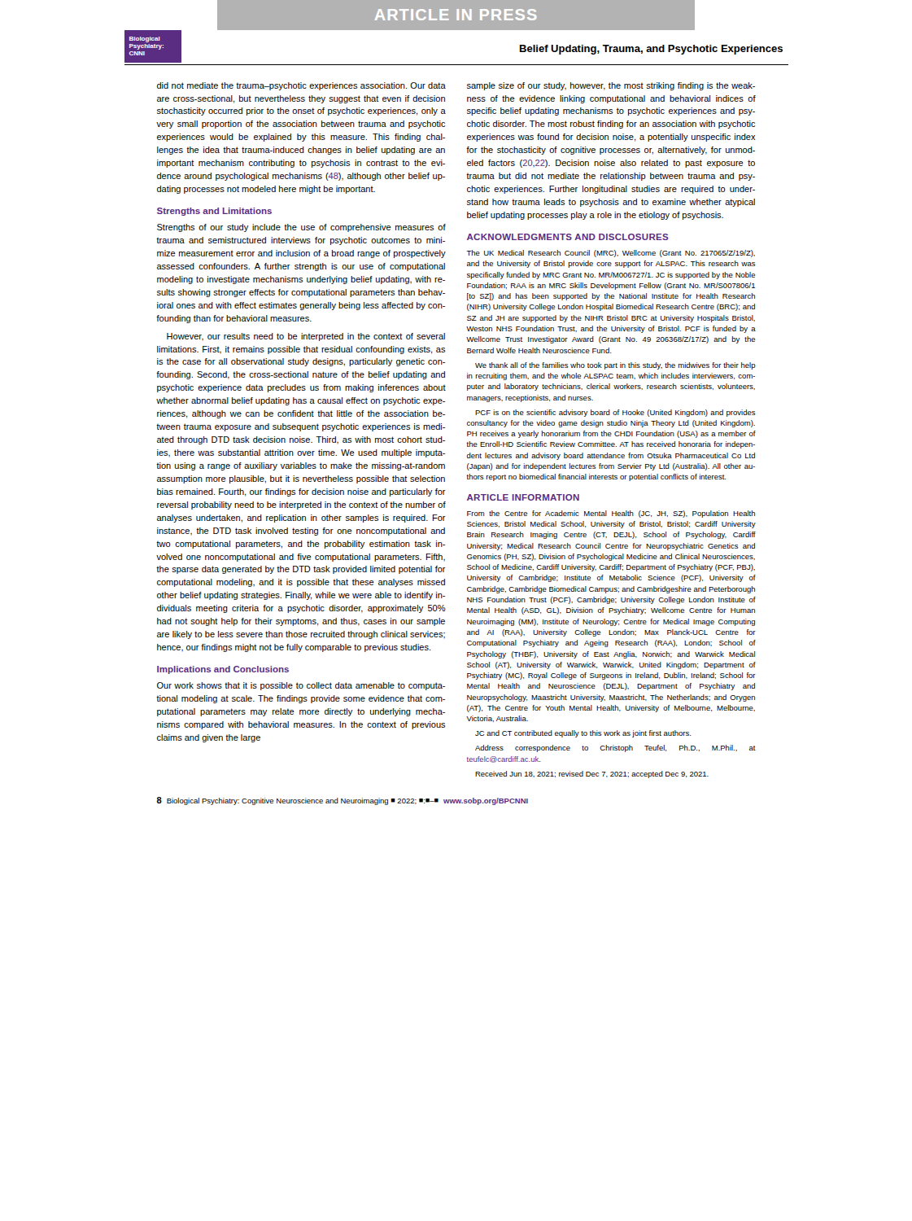ARTICLE IN PRESS
Biological
Psychiatry:
CNNI
Belief Updating, Trauma, and Psychotic Experiences
did not mediate the trauma–psychotic experiences association. Our data are cross-sectional, but nevertheless they suggest that even if decision stochasticity occurred prior to the onset of psychotic experiences, only a very small proportion of the association between trauma and psychotic experiences would be explained by this measure. This finding challenges the idea that trauma-induced changes in belief updating are an important mechanism contributing to psychosis in contrast to the evidence around psychological mechanisms (48), although other belief updating processes not modeled here might be important.
Strengths and Limitations
Strengths of our study include the use of comprehensive measures of trauma and semistructured interviews for psychotic outcomes to minimize measurement error and inclusion of a broad range of prospectively assessed confounders. A further strength is our use of computational modeling to investigate mechanisms underlying belief updating, with results showing stronger effects for computational parameters than behavioral ones and with effect estimates generally being less affected by confounding than for behavioral measures.
However, our results need to be interpreted in the context of several limitations. First, it remains possible that residual confounding exists, as is the case for all observational study designs, particularly genetic confounding. Second, the cross-sectional nature of the belief updating and psychotic experience data precludes us from making inferences about whether abnormal belief updating has a causal effect on psychotic experiences, although we can be confident that little of the association between trauma exposure and subsequent psychotic experiences is mediated through DTD task decision noise. Third, as with most cohort studies, there was substantial attrition over time. We used multiple imputation using a range of auxiliary variables to make the missing-at-random assumption more plausible, but it is nevertheless possible that selection bias remained. Fourth, our findings for decision noise and particularly for reversal probability need to be interpreted in the context of the number of analyses undertaken, and replication in other samples is required. For instance, the DTD task involved testing for one noncomputational and two computational parameters, and the probability estimation task involved one noncomputational and five computational parameters. Fifth, the sparse data generated by the DTD task provided limited potential for computational modeling, and it is possible that these analyses missed other belief updating strategies. Finally, while we were able to identify individuals meeting criteria for a psychotic disorder, approximately 50% had not sought help for their symptoms, and thus, cases in our sample are likely to be less severe than those recruited through clinical services; hence, our findings might not be fully comparable to previous studies.
Implications and Conclusions
Our work shows that it is possible to collect data amenable to computational modeling at scale. The findings provide some evidence that computational parameters may relate more directly to underlying mechanisms compared with behavioral measures. In the context of previous claims and given the large
sample size of our study, however, the most striking finding is the weakness of the evidence linking computational and behavioral indices of specific belief updating mechanisms to psychotic experiences and psychotic disorder. The most robust finding for an association with psychotic experiences was found for decision noise, a potentially unspecific index for the stochasticity of cognitive processes or, alternatively, for unmodeled factors (20,22). Decision noise also related to past exposure to trauma but did not mediate the relationship between trauma and psychotic experiences. Further longitudinal studies are required to understand how trauma leads to psychosis and to examine whether atypical belief updating processes play a role in the etiology of psychosis.
Acknowledgments and Disclosures
The UK Medical Research Council (MRC), Wellcome (Grant No. 217065/Z/19/Z), and the University of Bristol provide core support for ALSPAC. This research was specifically funded by MRC Grant No. MR/M006727/1. JC is supported by the Noble Foundation; RAA is an MRC Skills Development Fellow (Grant No. MR/S007806/1 [to SZ]) and has been supported by the National Institute for Health Research (NIHR) University College London Hospital Biomedical Research Centre (BRC); and SZ and JH are supported by the NIHR Bristol BRC at University Hospitals Bristol, Weston NHS Foundation Trust, and the University of Bristol. PCF is funded by a Wellcome Trust Investigator Award (Grant No. 49 206368/Z/17/Z) and by the Bernard Wolfe Health Neuroscience Fund.
We thank all of the families who took part in this study, the midwives for their help in recruiting them, and the whole ALSPAC team, which includes interviewers, computer and laboratory technicians, clerical workers, research scientists, volunteers, managers, receptionists, and nurses.
PCF is on the scientific advisory board of Hooke (United Kingdom) and provides consultancy for the video game design studio Ninja Theory Ltd (United Kingdom). PH receives a yearly honorarium from the CHDI Foundation (USA) as a member of the Enroll-HD Scientific Review Committee. AT has received honoraria for independent lectures and advisory board attendance from Otsuka Pharmaceutical Co Ltd (Japan) and for independent lectures from Servier Pty Ltd (Australia). All other authors report no biomedical financial interests or potential conflicts of interest.
Article Information
From the Centre for Academic Mental Health (JC, JH, SZ), Population Health Sciences, Bristol Medical School, University of Bristol, Bristol; Cardiff University Brain Research Imaging Centre (CT, DEJL), School of Psychology, Cardiff University; Medical Research Council Centre for Neuropsychiatric Genetics and Genomics (PH, SZ), Division of Psychological Medicine and Clinical Neurosciences, School of Medicine, Cardiff University, Cardiff; Department of Psychiatry (PCF, PBJ), University of Cambridge; Institute of Metabolic Science (PCF), University of Cambridge, Cambridge Biomedical Campus; and Cambridgeshire and Peterborough NHS Foundation Trust (PCF), Cambridge; University College London Institute of Mental Health (ASD, GL), Division of Psychiatry; Wellcome Centre for Human Neuroimaging (MM), Institute of Neurology; Centre for Medical Image Computing and AI (RAA), University College London; Max Planck-UCL Centre for Computational Psychiatry and Ageing Research (RAA), London; School of Psychology (THBF), University of East Anglia, Norwich; and Warwick Medical School (AT), University of Warwick, Warwick, United Kingdom; Department of Psychiatry (MC), Royal College of Surgeons in Ireland, Dublin, Ireland; School for Mental Health and Neuroscience (DEJL), Department of Psychiatry and Neuropsychology, Maastricht University, Maastricht, The Netherlands; and Orygen (AT), The Centre for Youth Mental Health, University of Melbourne, Melbourne, Victoria, Australia.
JC and CT contributed equally to this work as joint first authors.
Address correspondence to Christoph Teufel, Ph.D., M.Phil., at teufelc@cardiff.ac.uk.
Received Jun 18, 2021; revised Dec 7, 2021; accepted Dec 9, 2021.
8 Biological Psychiatry: Cognitive Neuroscience and Neuroimaging ■ 2022; ■:■–■ www.sobp.org/BPCNNI